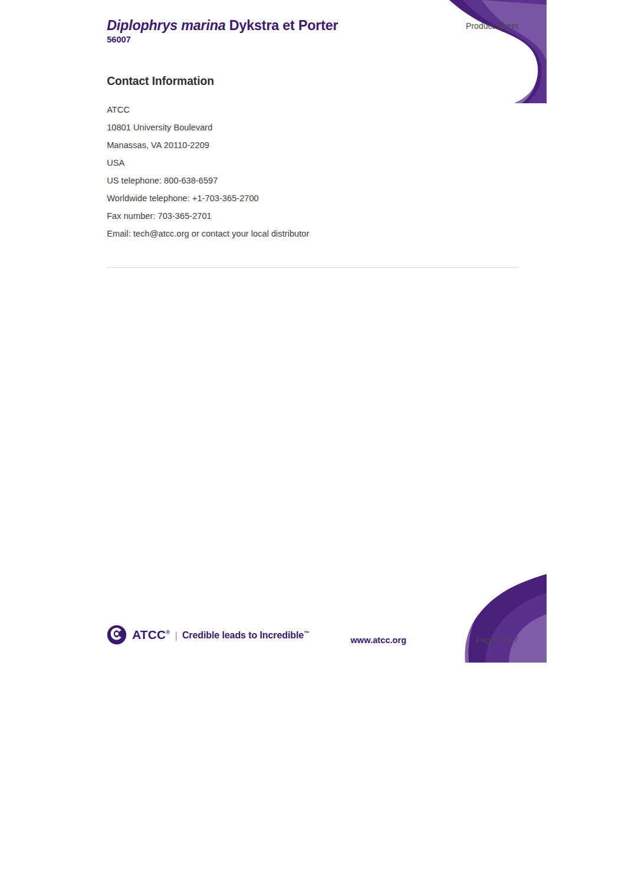Diplophrys marina Dykstra et Porter
56007
Product Sheet
Contact Information
ATCC
10801 University Boulevard
Manassas, VA 20110-2209
USA
US telephone: 800-638-6597
Worldwide telephone: +1-703-365-2700
Fax number: 703-365-2701
Email: tech@atcc.org or contact your local distributor
ATCC® | Credible leads to Incredible™
www.atcc.org Page 7 of 7